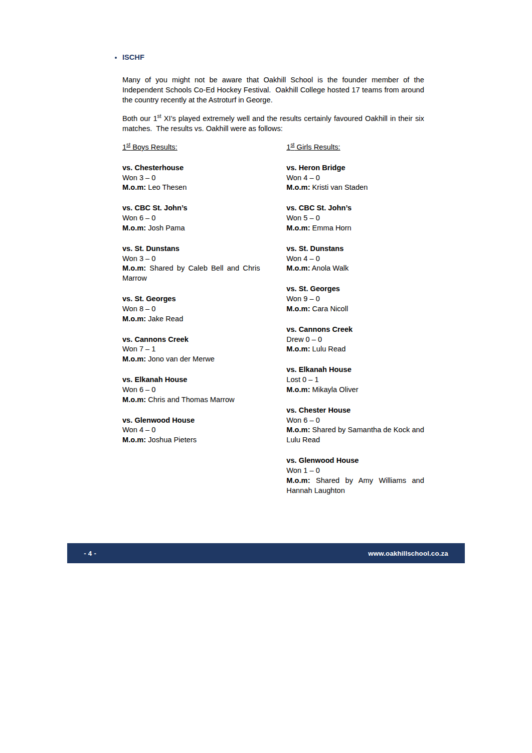ISCHF
Many of you might not be aware that Oakhill School is the founder member of the Independent Schools Co-Ed Hockey Festival. Oakhill College hosted 17 teams from around the country recently at the Astroturf in George.
Both our 1st XI’s played extremely well and the results certainly favoured Oakhill in their six matches. The results vs. Oakhill were as follows:
1st Boys Results:
vs. Chesterhouse
Won 3 – 0
M.o.m: Leo Thesen
vs. CBC St. John’s
Won 6 – 0
M.o.m: Josh Pama
vs. St. Dunstans
Won 3 – 0
M.o.m: Shared by Caleb Bell and Chris Marrow
vs. St. Georges
Won 8 – 0
M.o.m: Jake Read
vs. Cannons Creek
Won 7 – 1
M.o.m: Jono van der Merwe
vs. Elkanah House
Won 6 – 0
M.o.m: Chris and Thomas Marrow
vs. Glenwood House
Won 4 – 0
M.o.m: Joshua Pieters
1st Girls Results:
vs. Heron Bridge
Won 4 – 0
M.o.m: Kristi van Staden
vs. CBC St. John’s
Won 5 – 0
M.o.m: Emma Horn
vs. St. Dunstans
Won 4 – 0
M.o.m: Anola Walk
vs. St. Georges
Won 9 – 0
M.o.m: Cara Nicoll
vs. Cannons Creek
Drew 0 – 0
M.o.m: Lulu Read
vs. Elkanah House
Lost 0 – 1
M.o.m: Mikayla Oliver
vs. Chester House
Won 6 – 0
M.o.m: Shared by Samantha de Kock and Lulu Read
vs. Glenwood House
Won 1 – 0
M.o.m: Shared by Amy Williams and Hannah Laughton
- 4 - www.oakhillschool.co.za